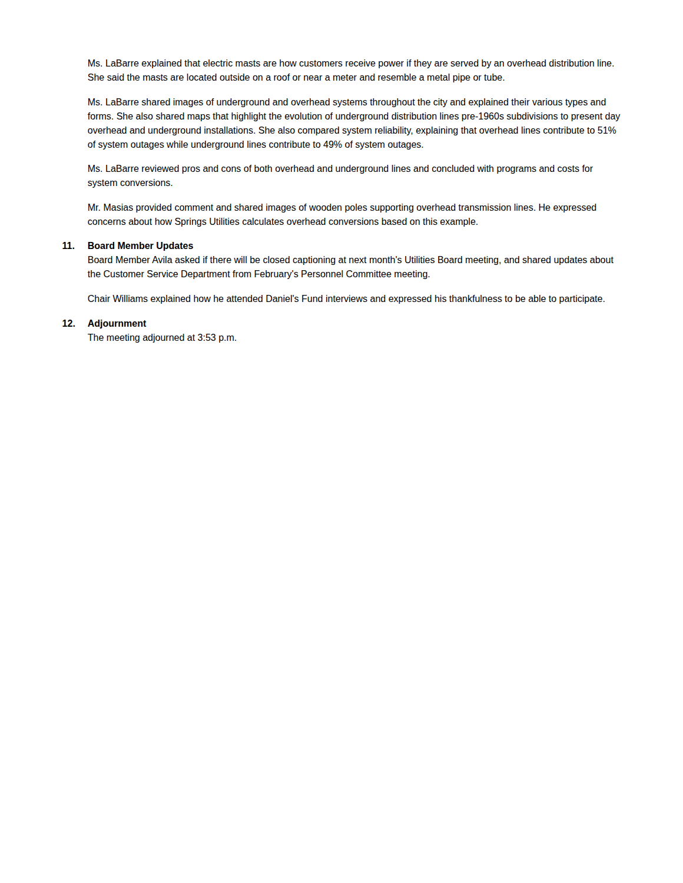Ms. LaBarre explained that electric masts are how customers receive power if they are served by an overhead distribution line. She said the masts are located outside on a roof or near a meter and resemble a metal pipe or tube.
Ms. LaBarre shared images of underground and overhead systems throughout the city and explained their various types and forms. She also shared maps that highlight the evolution of underground distribution lines pre-1960s subdivisions to present day overhead and underground installations. She also compared system reliability, explaining that overhead lines contribute to 51% of system outages while underground lines contribute to 49% of system outages.
Ms. LaBarre reviewed pros and cons of both overhead and underground lines and concluded with programs and costs for system conversions.
Mr. Masias provided comment and shared images of wooden poles supporting overhead transmission lines. He expressed concerns about how Springs Utilities calculates overhead conversions based on this example.
11. Board Member Updates
Board Member Avila asked if there will be closed captioning at next month's Utilities Board meeting, and shared updates about the Customer Service Department from February's Personnel Committee meeting.
Chair Williams explained how he attended Daniel's Fund interviews and expressed his thankfulness to be able to participate.
12. Adjournment
The meeting adjourned at 3:53 p.m.